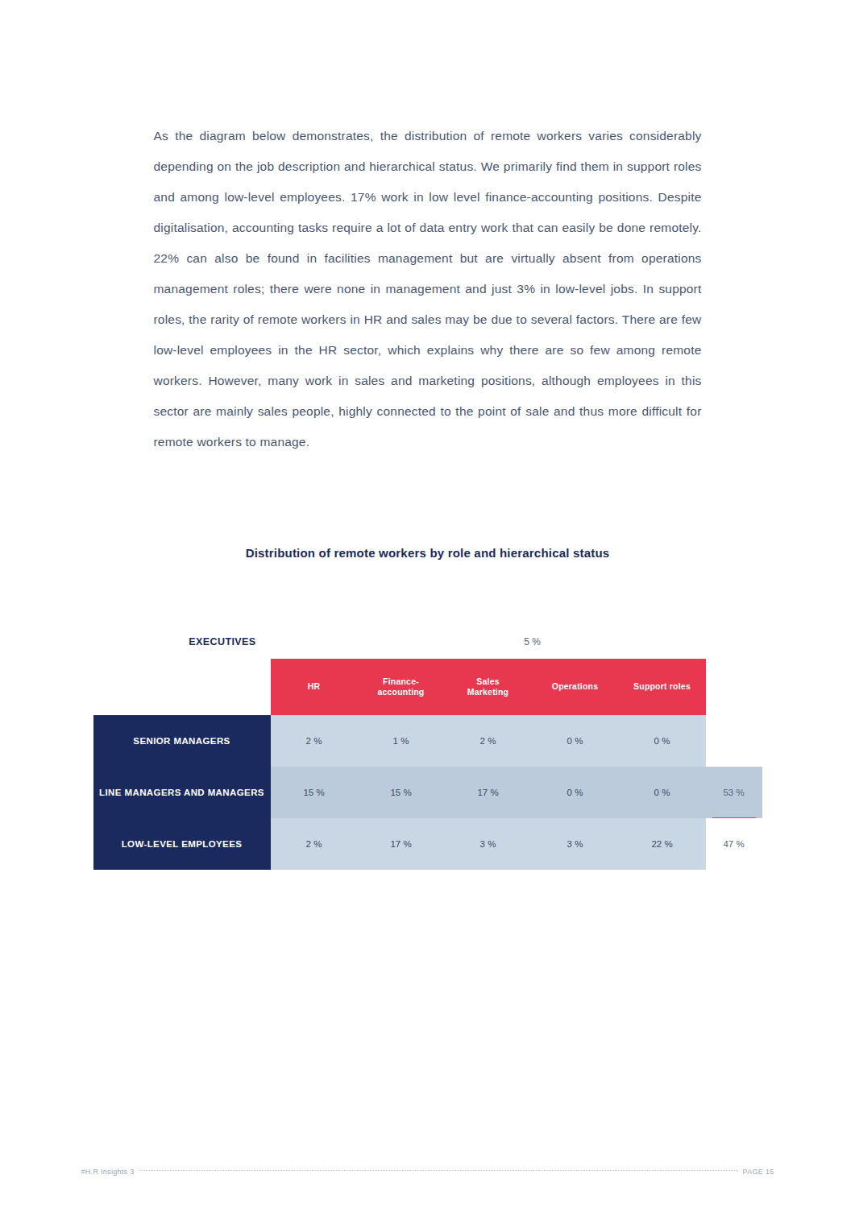As the diagram below demonstrates, the distribution of remote workers varies considerably depending on the job description and hierarchical status. We primarily find them in support roles and among low-level employees. 17% work in low level finance-accounting positions. Despite digitalisation, accounting tasks require a lot of data entry work that can easily be done remotely. 22% can also be found in facilities management but are virtually absent from operations management roles; there were none in management and just 3% in low-level jobs. In support roles, the rarity of remote workers in HR and sales may be due to several factors. There are few low-level employees in the HR sector, which explains why there are so few among remote workers. However, many work in sales and marketing positions, although employees in this sector are mainly sales people, highly connected to the point of sale and thus more difficult for remote workers to manage.
Distribution of remote workers by role and hierarchical status
EXECUTIVES
5 %
| | HR | Finance- accounting | Sales Marketing | Operations | Support roles | |
| --- | --- | --- | --- | --- | --- | --- |
| SENIOR MANAGERS | 2 % | 1 % | 2 % | 0 % | 0 % | |
| LINE MANAGERS AND MANAGERS | 15 % | 15 % | 17 % | 0 % | 0 % | 53 % |
| LOW-LEVEL EMPLOYEES | 2 % | 17 % | 3 % | 3 % | 22 % | 47 % |
#H.R Insights 3 PAGE 15